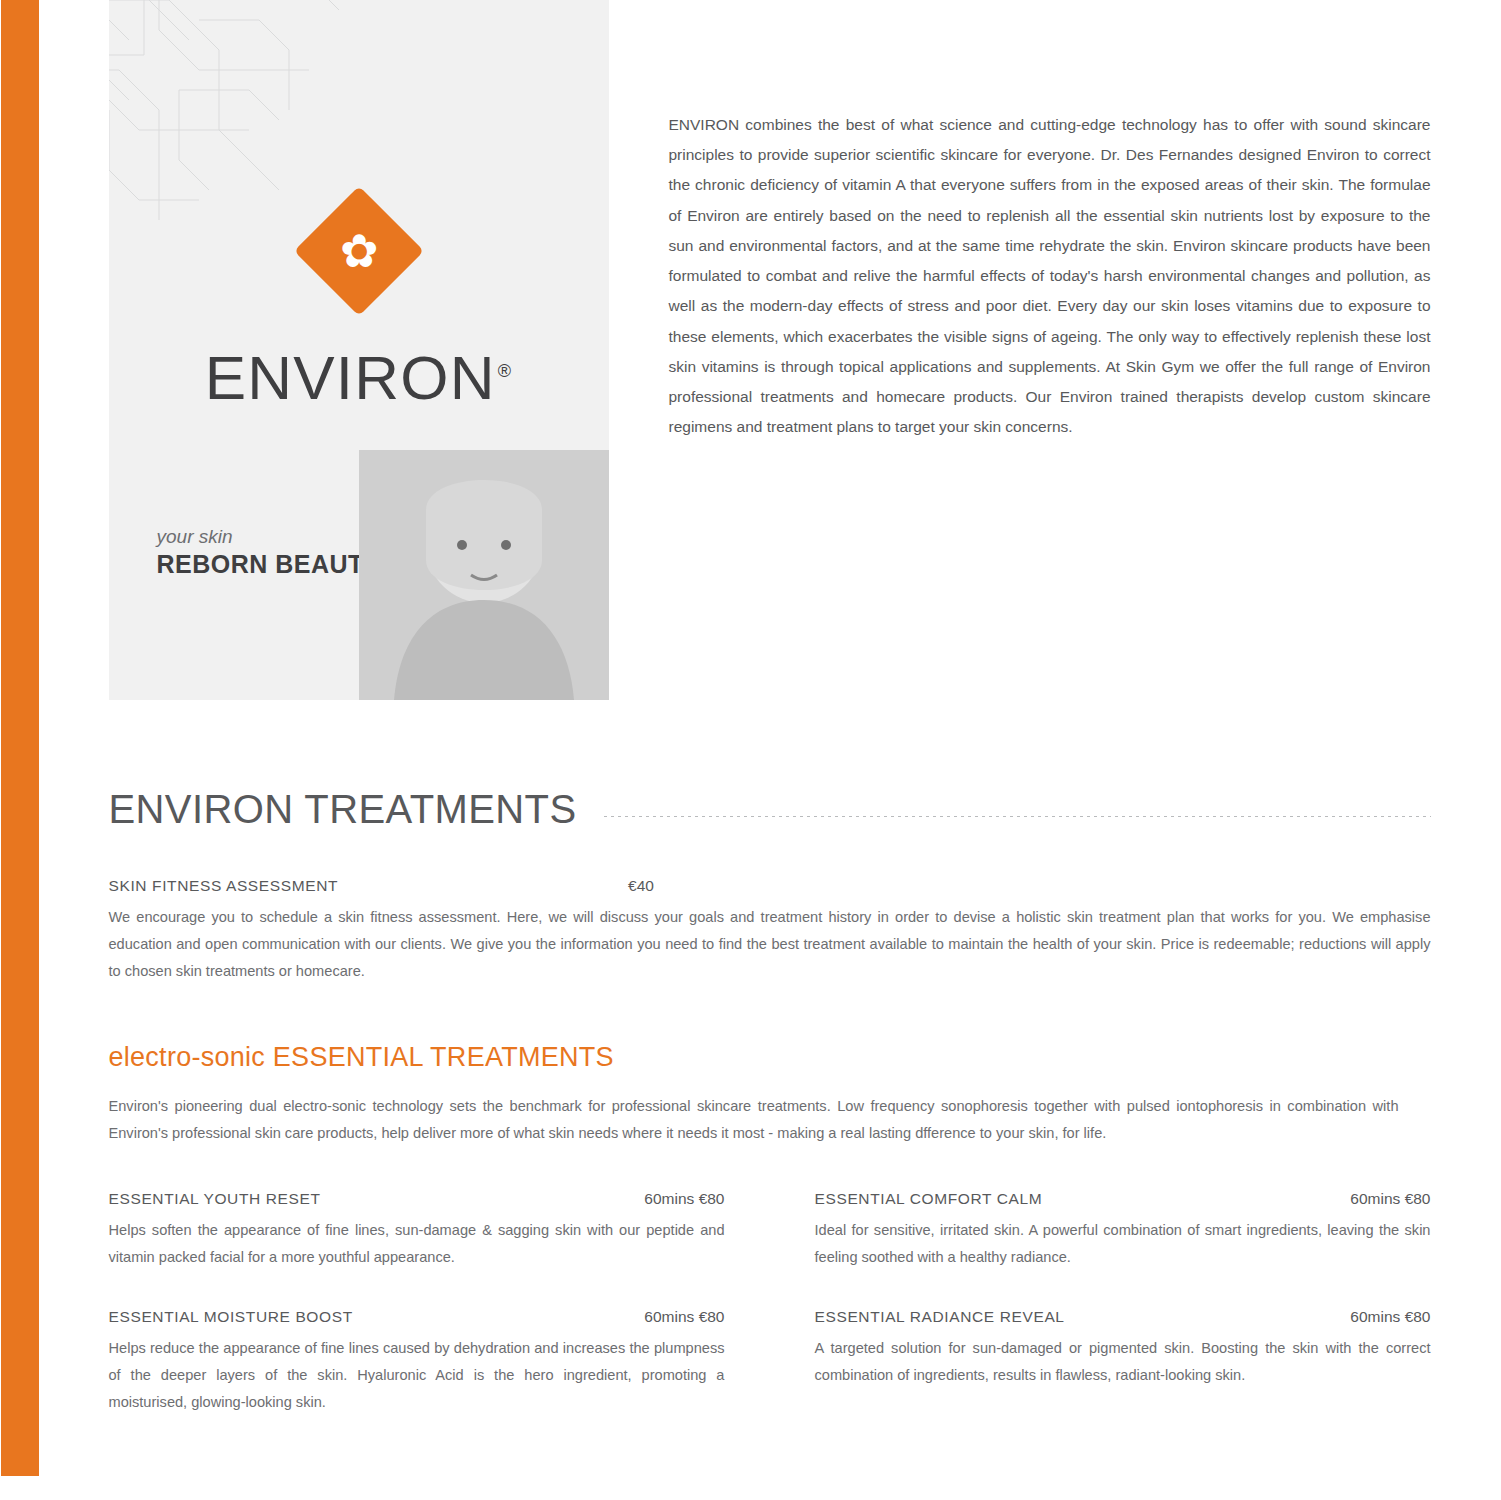✿
ENVIRON®
your skin REBORN BEAUTIFUL
ENVIRON combines the best of what science and cutting-edge technology has to offer with sound skincare principles to provide superior scientific skincare for everyone. Dr. Des Fernandes designed Environ to correct the chronic deficiency of vitamin A that everyone suffers from in the exposed areas of their skin. The formulae of Environ are entirely based on the need to replenish all the essential skin nutrients lost by exposure to the sun and environmental factors, and at the same time rehydrate the skin. Environ skincare products have been formulated to combat and relive the harmful effects of today's harsh environmental changes and pollution, as well as the modern-day effects of stress and poor diet. Every day our skin loses vitamins due to exposure to these elements, which exacerbates the visible signs of ageing. The only way to effectively replenish these lost skin vitamins is through topical applications and supplements. At Skin Gym we offer the full range of Environ professional treatments and homecare products. Our Environ trained therapists develop custom skincare regimens and treatment plans to target your skin concerns.
ENVIRON TREATMENTS
SKIN FITNESS ASSESSMENT €40
We encourage you to schedule a skin fitness assessment. Here, we will discuss your goals and treatment history in order to devise a holistic skin treatment plan that works for you. We emphasise education and open communication with our clients. We give you the information you need to find the best treatment available to maintain the health of your skin. Price is redeemable; reductions will apply to chosen skin treatments or homecare.
electro-sonic ESSENTIAL TREATMENTS
Environ's pioneering dual electro-sonic technology sets the benchmark for professional skincare treatments. Low frequency sonophoresis together with pulsed iontophoresis in combination with Environ's professional skin care products, help deliver more of what skin needs where it needs it most - making a real lasting dfference to your skin, for life.
ESSENTIAL YOUTH RESET 60mins €80
Helps soften the appearance of fine lines, sun-damage & sagging skin with our peptide and vitamin packed facial for a more youthful appearance.
ESSENTIAL COMFORT CALM 60mins €80
Ideal for sensitive, irritated skin. A powerful combination of smart ingredients, leaving the skin feeling soothed with a healthy radiance.
ESSENTIAL MOISTURE BOOST 60mins €80
Helps reduce the appearance of fine lines caused by dehydration and increases the plumpness of the deeper layers of the skin. Hyaluronic Acid is the hero ingredient, promoting a moisturised, glowing-looking skin.
ESSENTIAL RADIANCE REVEAL 60mins €80
A targeted solution for sun-damaged or pigmented skin. Boosting the skin with the correct combination of ingredients, results in flawless, radiant-looking skin.